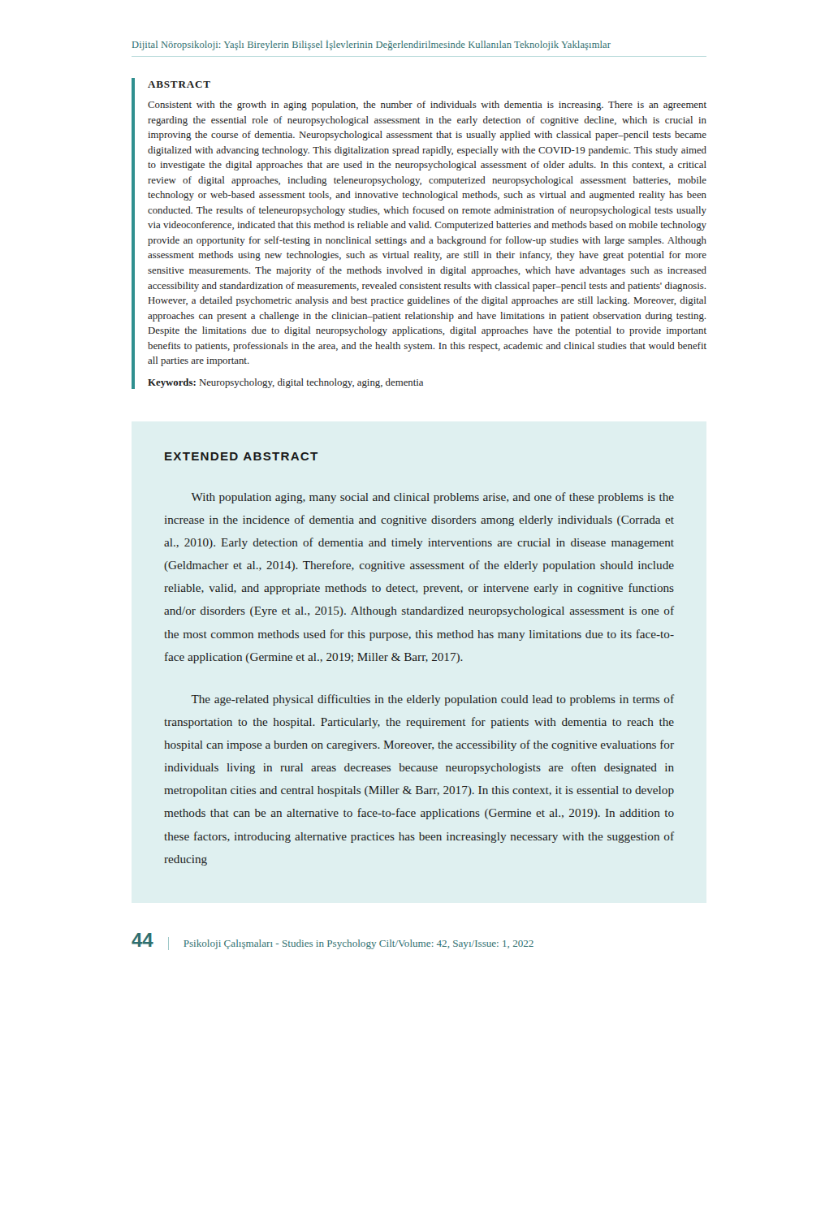Dijital Nöropsikoloji: Yaşlı Bireylerin Bilişsel İşlevlerinin Değerlendirilmesinde Kullanılan Teknolojik Yaklaşımlar
ABSTRACT
Consistent with the growth in aging population, the number of individuals with dementia is increasing. There is an agreement regarding the essential role of neuropsychological assessment in the early detection of cognitive decline, which is crucial in improving the course of dementia. Neuropsychological assessment that is usually applied with classical paper–pencil tests became digitalized with advancing technology. This digitalization spread rapidly, especially with the COVID-19 pandemic. This study aimed to investigate the digital approaches that are used in the neuropsychological assessment of older adults. In this context, a critical review of digital approaches, including teleneuropsychology, computerized neuropsychological assessment batteries, mobile technology or web-based assessment tools, and innovative technological methods, such as virtual and augmented reality has been conducted. The results of teleneuropsychology studies, which focused on remote administration of neuropsychological tests usually via videoconference, indicated that this method is reliable and valid. Computerized batteries and methods based on mobile technology provide an opportunity for self-testing in nonclinical settings and a background for follow-up studies with large samples. Although assessment methods using new technologies, such as virtual reality, are still in their infancy, they have great potential for more sensitive measurements. The majority of the methods involved in digital approaches, which have advantages such as increased accessibility and standardization of measurements, revealed consistent results with classical paper–pencil tests and patients' diagnosis. However, a detailed psychometric analysis and best practice guidelines of the digital approaches are still lacking. Moreover, digital approaches can present a challenge in the clinician–patient relationship and have limitations in patient observation during testing. Despite the limitations due to digital neuropsychology applications, digital approaches have the potential to provide important benefits to patients, professionals in the area, and the health system. In this respect, academic and clinical studies that would benefit all parties are important.
Keywords: Neuropsychology, digital technology, aging, dementia
EXTENDED ABSTRACT
With population aging, many social and clinical problems arise, and one of these problems is the increase in the incidence of dementia and cognitive disorders among elderly individuals (Corrada et al., 2010). Early detection of dementia and timely interventions are crucial in disease management (Geldmacher et al., 2014). Therefore, cognitive assessment of the elderly population should include reliable, valid, and appropriate methods to detect, prevent, or intervene early in cognitive functions and/or disorders (Eyre et al., 2015). Although standardized neuropsychological assessment is one of the most common methods used for this purpose, this method has many limitations due to its face-to-face application (Germine et al., 2019; Miller & Barr, 2017).
The age-related physical difficulties in the elderly population could lead to problems in terms of transportation to the hospital. Particularly, the requirement for patients with dementia to reach the hospital can impose a burden on caregivers. Moreover, the accessibility of the cognitive evaluations for individuals living in rural areas decreases because neuropsychologists are often designated in metropolitan cities and central hospitals (Miller & Barr, 2017). In this context, it is essential to develop methods that can be an alternative to face-to-face applications (Germine et al., 2019). In addition to these factors, introducing alternative practices has been increasingly necessary with the suggestion of reducing
44
Psikoloji Çalışmaları - Studies in Psychology Cilt/Volume: 42, Sayı/Issue: 1, 2022